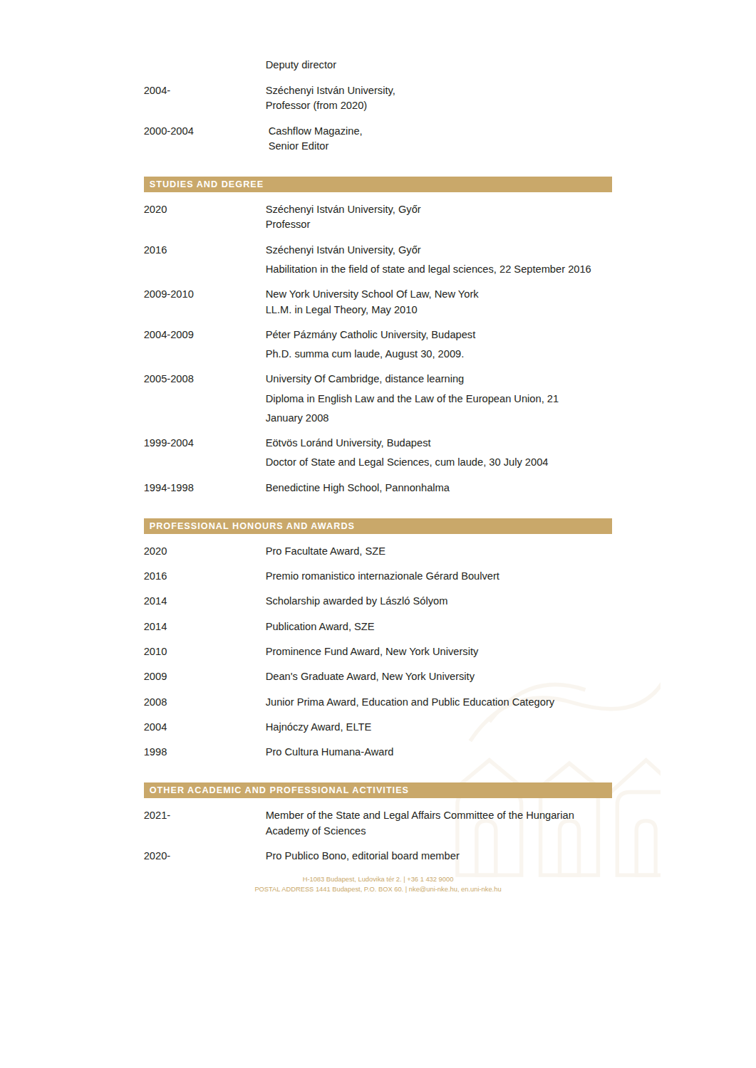Deputy director
| 2004- | Széchenyi István University, Professor (from 2020) |
| 2000-2004 | Cashflow Magazine, Senior Editor |
Studies and degree
| 2020 | Széchenyi István University, Győr Professor |
| 2016 | Széchenyi István University, Győr Habilitation in the field of state and legal sciences, 22 September 2016 |
| 2009-2010 | New York University School Of Law, New York LL.M. in Legal Theory, May 2010 |
| 2004-2009 | Péter Pázmány Catholic University, Budapest Ph.D. summa cum laude, August 30, 2009. |
| 2005-2008 | University Of Cambridge, distance learning Diploma in English Law and the Law of the European Union, 21 January 2008 |
| 1999-2004 | Eötvös Loránd University, Budapest Doctor of State and Legal Sciences, cum laude, 30 July 2004 |
| 1994-1998 | Benedictine High School, Pannonhalma |
Professional honours and awards
| 2020 | Pro Facultate Award, SZE |
| 2016 | Premio romanistico internazionale Gérard Boulvert |
| 2014 | Scholarship awarded by László Sólyom |
| 2014 | Publication Award, SZE |
| 2010 | Prominence Fund Award, New York University |
| 2009 | Dean's Graduate Award, New York University |
| 2008 | Junior Prima Award, Education and Public Education Category |
| 2004 | Hajnóczy Award, ELTE |
| 1998 | Pro Cultura Humana-Award |
Other academic and professional activities
| 2021- | Member of the State and Legal Affairs Committee of the Hungarian Academy of Sciences |
| 2020- | Pro Publico Bono, editorial board member |
H-1083 Budapest, Ludovika tér 2. | +36 1 432 9000
POSTAL ADDRESS 1441 Budapest, P.O. BOX 60. | nke@uni-nke.hu, en.uni-nke.hu